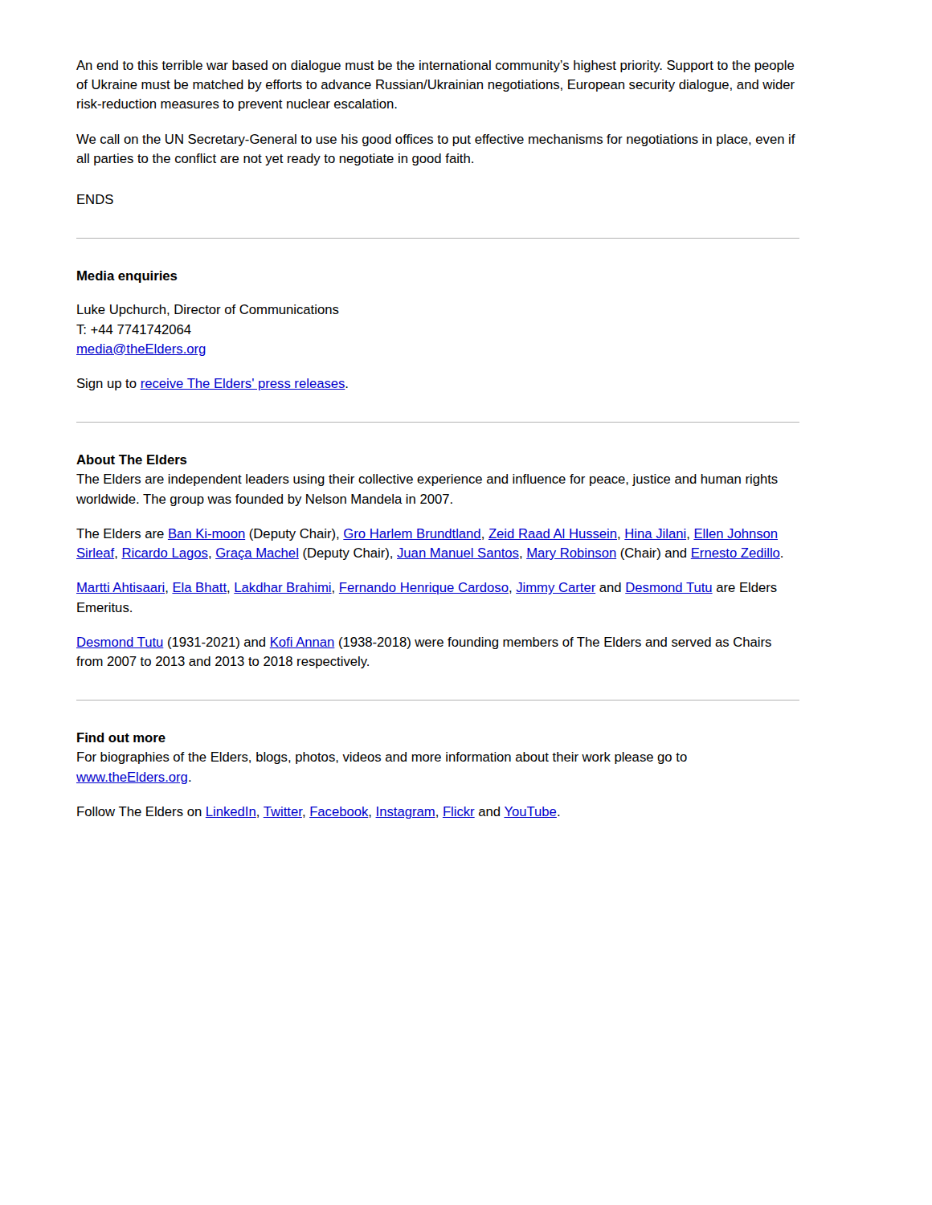An end to this terrible war based on dialogue must be the international community’s highest priority. Support to the people of Ukraine must be matched by efforts to advance Russian/Ukrainian negotiations, European security dialogue, and wider risk-reduction measures to prevent nuclear escalation.
We call on the UN Secretary-General to use his good offices to put effective mechanisms for negotiations in place, even if all parties to the conflict are not yet ready to negotiate in good faith.
ENDS
Media enquiries
Luke Upchurch, Director of Communications T: +44 7741742064 media@theElders.org
Sign up to receive The Elders' press releases.
About The Elders
The Elders are independent leaders using their collective experience and influence for peace, justice and human rights worldwide. The group was founded by Nelson Mandela in 2007.
The Elders are Ban Ki-moon (Deputy Chair), Gro Harlem Brundtland, Zeid Raad Al Hussein, Hina Jilani, Ellen Johnson Sirleaf, Ricardo Lagos, Graça Machel (Deputy Chair), Juan Manuel Santos, Mary Robinson (Chair) and Ernesto Zedillo.
Martti Ahtisaari, Ela Bhatt, Lakdhar Brahimi, Fernando Henrique Cardoso, Jimmy Carter and Desmond Tutu are Elders Emeritus.
Desmond Tutu (1931-2021) and Kofi Annan (1938-2018) were founding members of The Elders and served as Chairs from 2007 to 2013 and 2013 to 2018 respectively.
Find out more
For biographies of the Elders, blogs, photos, videos and more information about their work please go to www.theElders.org.
Follow The Elders on LinkedIn, Twitter, Facebook, Instagram, Flickr and YouTube.